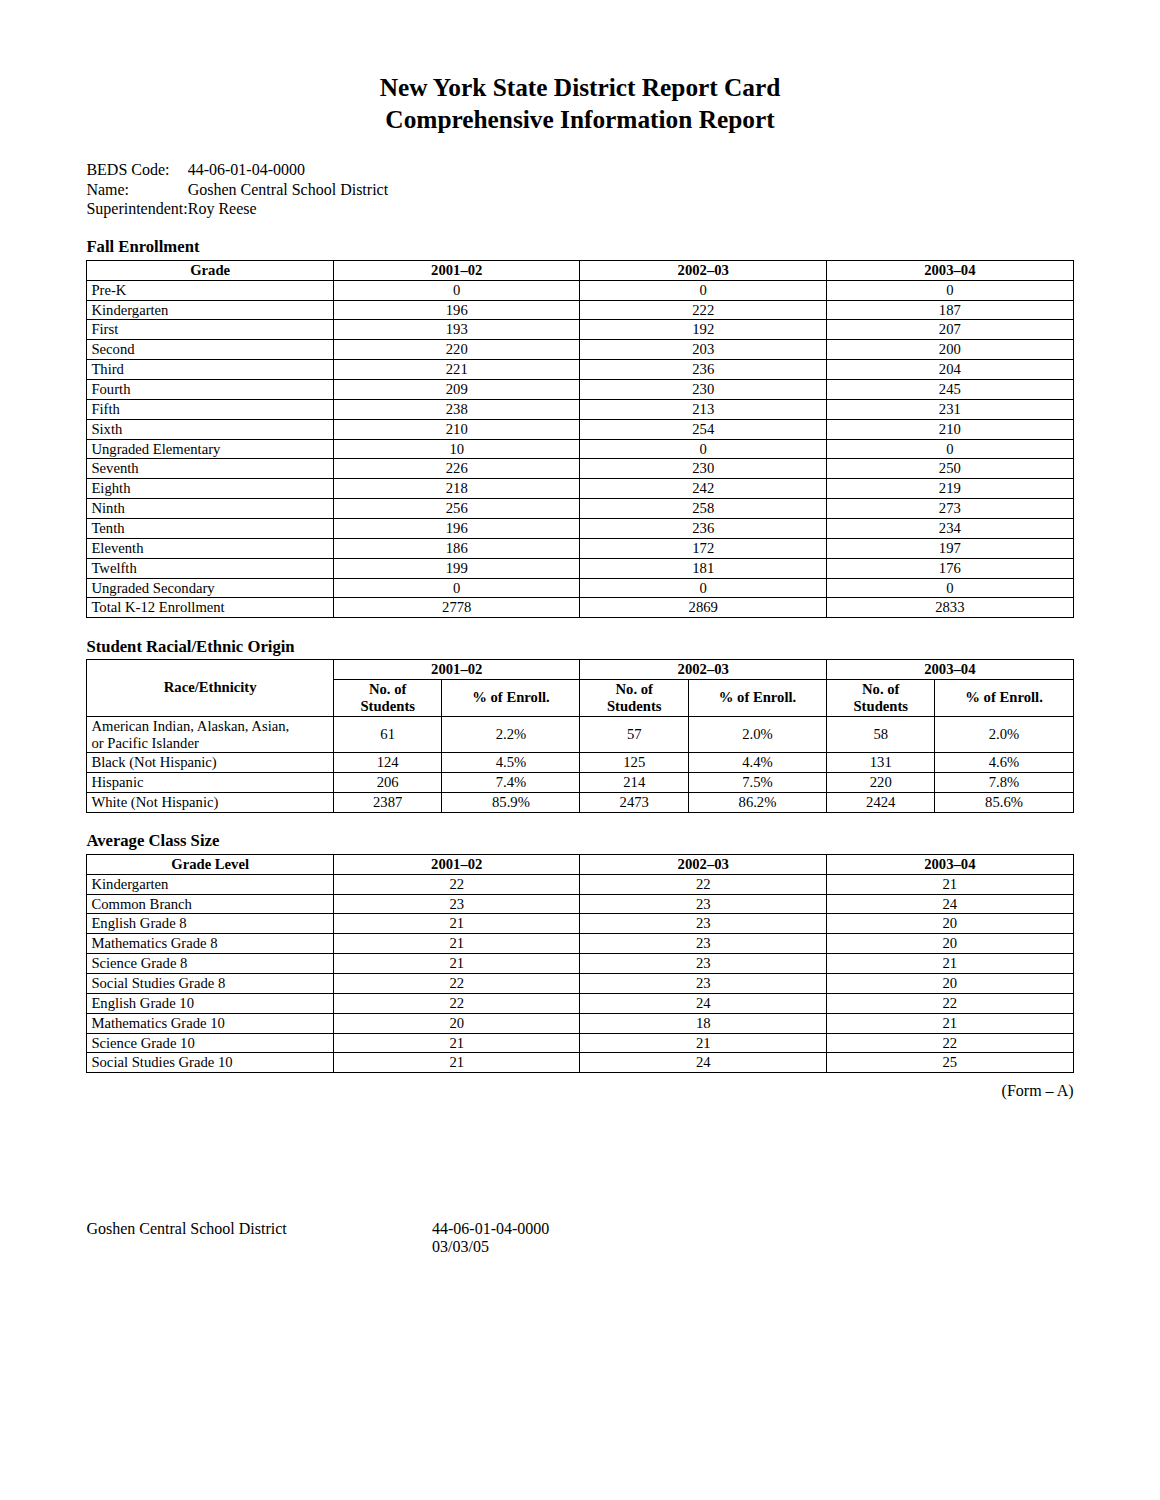New York State District Report Card
Comprehensive Information Report
| BEDS Code: | 44-06-01-04-0000 |
| Name: | Goshen Central School District |
| Superintendent: | Roy Reese |
Fall Enrollment
| Grade | 2001–02 | 2002–03 | 2003–04 |
| --- | --- | --- | --- |
| Pre-K | 0 | 0 | 0 |
| Kindergarten | 196 | 222 | 187 |
| First | 193 | 192 | 207 |
| Second | 220 | 203 | 200 |
| Third | 221 | 236 | 204 |
| Fourth | 209 | 230 | 245 |
| Fifth | 238 | 213 | 231 |
| Sixth | 210 | 254 | 210 |
| Ungraded Elementary | 10 | 0 | 0 |
| Seventh | 226 | 230 | 250 |
| Eighth | 218 | 242 | 219 |
| Ninth | 256 | 258 | 273 |
| Tenth | 196 | 236 | 234 |
| Eleventh | 186 | 172 | 197 |
| Twelfth | 199 | 181 | 176 |
| Ungraded Secondary | 0 | 0 | 0 |
| Total K-12 Enrollment | 2778 | 2869 | 2833 |
Student Racial/Ethnic Origin
| Race/Ethnicity | 2001–02 | 2002–03 | 2003–04 |
| --- | --- | --- | --- |
| No. of Students | % of Enroll. | No. of Students | % of Enroll. | No. of Students | % of Enroll. |
| American Indian, Alaskan, Asian, or Pacific Islander | 61 | 2.2% | 57 | 2.0% | 58 | 2.0% |
| Black (Not Hispanic) | 124 | 4.5% | 125 | 4.4% | 131 | 4.6% |
| Hispanic | 206 | 7.4% | 214 | 7.5% | 220 | 7.8% |
| White (Not Hispanic) | 2387 | 85.9% | 2473 | 86.2% | 2424 | 85.6% |
Average Class Size
| Grade Level | 2001–02 | 2002–03 | 2003–04 |
| --- | --- | --- | --- |
| Kindergarten | 22 | 22 | 21 |
| Common Branch | 23 | 23 | 24 |
| English Grade 8 | 21 | 23 | 20 |
| Mathematics Grade 8 | 21 | 23 | 20 |
| Science Grade 8 | 21 | 23 | 21 |
| Social Studies Grade 8 | 22 | 23 | 20 |
| English Grade 10 | 22 | 24 | 22 |
| Mathematics Grade 10 | 20 | 18 | 21 |
| Science Grade 10 | 21 | 21 | 22 |
| Social Studies Grade 10 | 21 | 24 | 25 |
(Form – A)
Goshen Central School District 44-06-01-04-0000
03/03/05